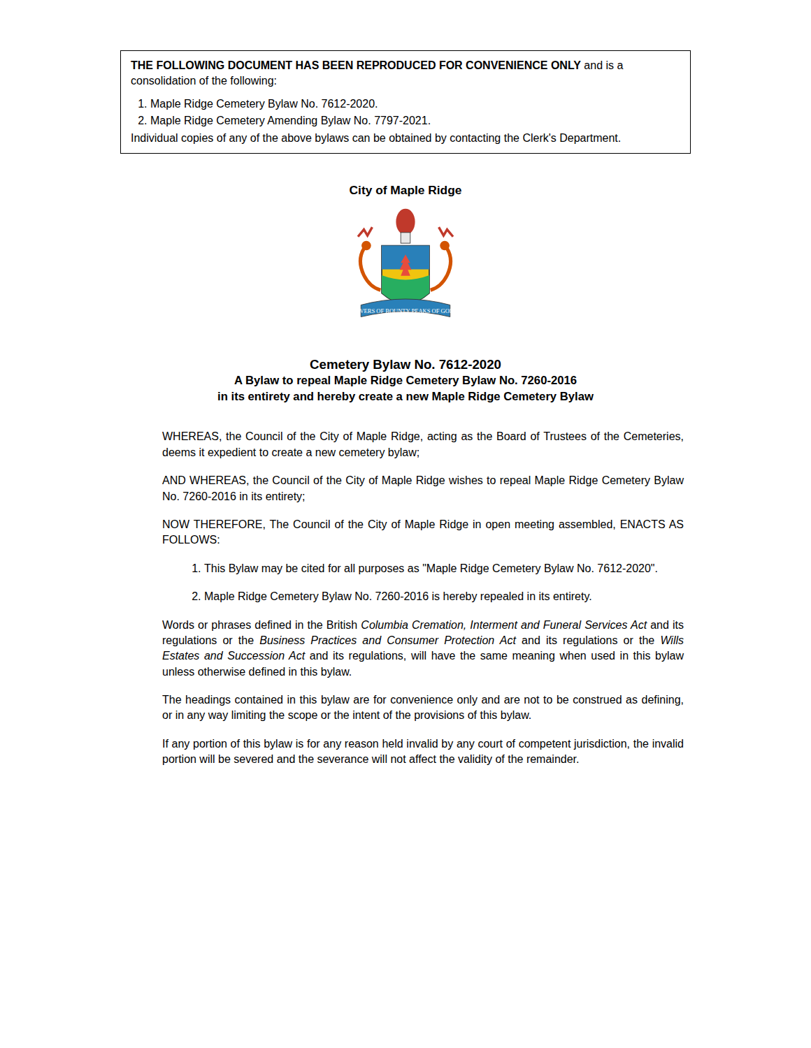THE FOLLOWING DOCUMENT HAS BEEN REPRODUCED FOR CONVENIENCE ONLY and is a consolidation of the following:
Maple Ridge Cemetery Bylaw No. 7612-2020.
Maple Ridge Cemetery Amending Bylaw No. 7797-2021.
Individual copies of any of the above bylaws can be obtained by contacting the Clerk's Department.
City of Maple Ridge
Cemetery Bylaw No. 7612-2020
A Bylaw to repeal Maple Ridge Cemetery Bylaw No. 7260-2016
in its entirety and hereby create a new Maple Ridge Cemetery Bylaw
WHEREAS, the Council of the City of Maple Ridge, acting as the Board of Trustees of the Cemeteries, deems it expedient to create a new cemetery bylaw;
AND WHEREAS, the Council of the City of Maple Ridge wishes to repeal Maple Ridge Cemetery Bylaw No. 7260-2016 in its entirety;
NOW THEREFORE, The Council of the City of Maple Ridge in open meeting assembled, ENACTS AS FOLLOWS:
This Bylaw may be cited for all purposes as "Maple Ridge Cemetery Bylaw No. 7612-2020".
Maple Ridge Cemetery Bylaw No. 7260-2016 is hereby repealed in its entirety.
Words or phrases defined in the British Columbia Cremation, Interment and Funeral Services Act and its regulations or the Business Practices and Consumer Protection Act and its regulations or the Wills Estates and Succession Act and its regulations, will have the same meaning when used in this bylaw unless otherwise defined in this bylaw.
The headings contained in this bylaw are for convenience only and are not to be construed as defining, or in any way limiting the scope or the intent of the provisions of this bylaw.
If any portion of this bylaw is for any reason held invalid by any court of competent jurisdiction, the invalid portion will be severed and the severance will not affect the validity of the remainder.